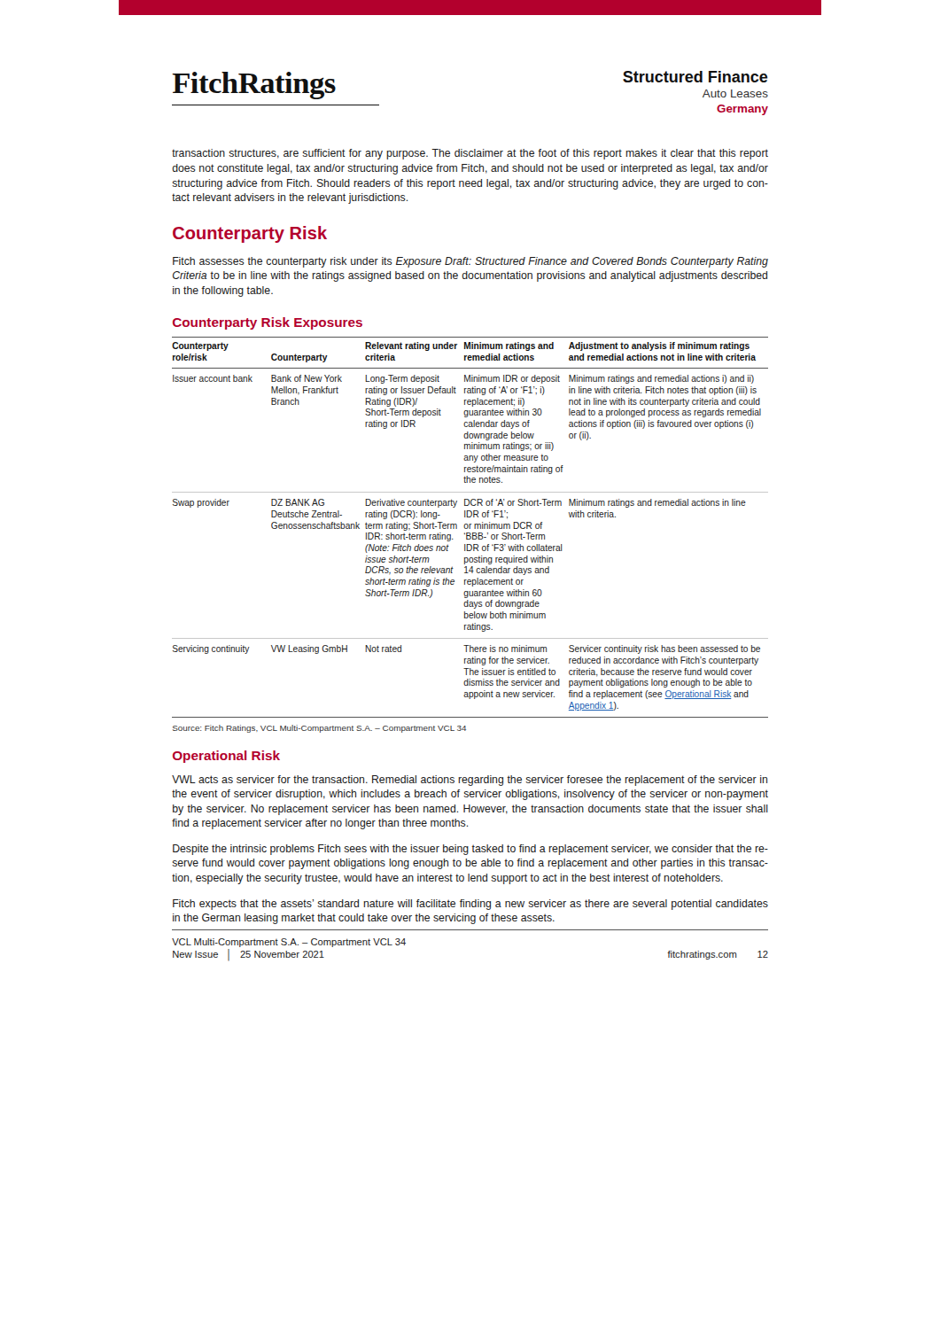Fitch Ratings
Structured Finance
Auto Leases
Germany
transaction structures, are sufficient for any purpose. The disclaimer at the foot of this report makes it clear that this report does not constitute legal, tax and/or structuring advice from Fitch, and should not be used or interpreted as legal, tax and/or structuring advice from Fitch. Should readers of this report need legal, tax and/or structuring advice, they are urged to contact relevant advisers in the relevant jurisdictions.
Counterparty Risk
Fitch assesses the counterparty risk under its Exposure Draft: Structured Finance and Covered Bonds Counterparty Rating Criteria to be in line with the ratings assigned based on the documentation provisions and analytical adjustments described in the following table.
Counterparty Risk Exposures
| Counterparty role/risk | Counterparty | Relevant rating under criteria | Minimum ratings and remedial actions | Adjustment to analysis if minimum ratings and remedial actions not in line with criteria |
| --- | --- | --- | --- | --- |
| Issuer account bank | Bank of New York Mellon, Frankfurt Branch | Long-Term deposit rating or Issuer Default Rating (IDR)/ Short-Term deposit rating or IDR | Minimum IDR or deposit rating of ‘A’ or ‘F1’; i) replacement; ii) guarantee within 30 calendar days of downgrade below minimum ratings; or iii) any other measure to restore/maintain rating of the notes. | Minimum ratings and remedial actions i) and ii) in line with criteria. Fitch notes that option (iii) is not in line with its counterparty criteria and could lead to a prolonged process as regards remedial actions if option (iii) is favoured over options (i) or (ii). |
| Swap provider | DZ BANK AG Deutsche Zentral-Genossenschaftsbank | Derivative counterparty rating (DCR): long-term rating; Short-Term IDR: short-term rating. (Note: Fitch does not issue short-term DCRs, so the relevant short-term rating is the Short-Term IDR.) | DCR of ‘A’ or Short-Term IDR of ‘F1’; or minimum DCR of ‘BBB-’ or Short-Term IDR of ‘F3’ with collateral posting required within 14 calendar days and replacement or guarantee within 60 days of downgrade below both minimum ratings. | Minimum ratings and remedial actions in line with criteria. |
| Servicing continuity | VW Leasing GmbH | Not rated | There is no minimum rating for the servicer. The issuer is entitled to dismiss the servicer and appoint a new servicer. | Servicer continuity risk has been assessed to be reduced in accordance with Fitch’s counterparty criteria, because the reserve fund would cover payment obligations long enough to be able to find a replacement (see Operational Risk and Appendix 1 ). |
Source: Fitch Ratings, VCL Multi-Compartment S.A. – Compartment VCL 34
Operational Risk
VWL acts as servicer for the transaction. Remedial actions regarding the servicer foresee the replacement of the servicer in the event of servicer disruption, which includes a breach of servicer obligations, insolvency of the servicer or non-payment by the servicer. No replacement servicer has been named. However, the transaction documents state that the issuer shall find a replacement servicer after no longer than three months.
Despite the intrinsic problems Fitch sees with the issuer being tasked to find a replacement servicer, we consider that the reserve fund would cover payment obligations long enough to be able to find a replacement and other parties in this transaction, especially the security trustee, would have an interest to lend support to act in the best interest of noteholders.
Fitch expects that the assets’ standard nature will facilitate finding a new servicer as there are several potential candidates in the German leasing market that could take over the servicing of these assets.
VCL Multi-Compartment S.A. – Compartment VCL 34
New Issue │ 25 November 2021
fitchratings.com 12